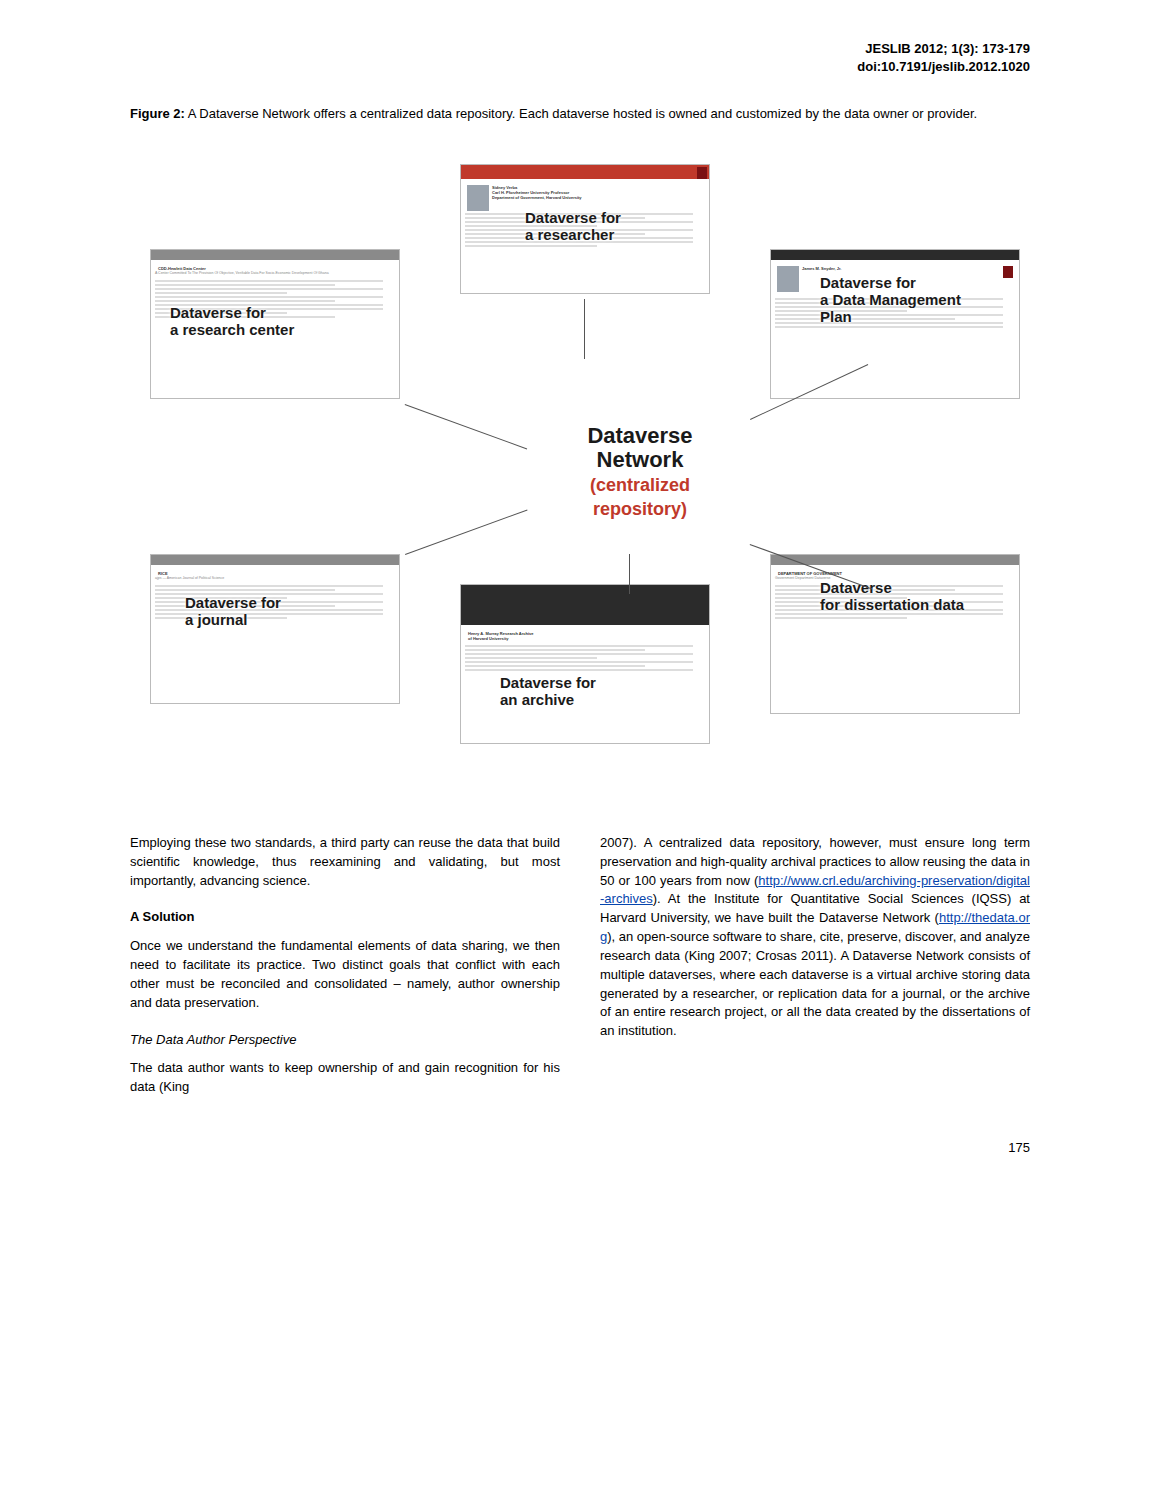JESLIB 2012; 1(3): 173-179
doi:10.7191/jeslib.2012.1020
Figure 2: A Dataverse Network offers a centralized data repository. Each dataverse hosted is owned and customized by the data owner or provider.
Sidney Verba
Carl H. Pforzheimer University Professor
Department of Government, Harvard University
Dataverse for
a researcher
CDD-Hewlett Data Center
A Center Committed To The Provision Of Objective, Verifiable Data For Socio-Economic Development Of Ghana
Dataverse for
a research center
James M. Snyder, Jr.
Dataverse for
a Data Management
Plan
Dataverse
Network
(centralized
repository)
RICE
ajps — American Journal of Political Science
Dataverse for
a journal
Henry A. Murray Research Archive
of Harvard University
Dataverse for
an archive
DEPARTMENT OF GOVERNMENT
Government Department Dataverse
Dataverse
for dissertation data
Employing these two standards, a third party can reuse the data that build scientific knowledge, thus reexamining and validating, but most importantly, advancing science.
A Solution
Once we understand the fundamental elements of data sharing, we then need to facilitate its practice. Two distinct goals that conflict with each other must be reconciled and consolidated – namely, author ownership and data preservation.
The Data Author Perspective
The data author wants to keep ownership of and gain recognition for his data (King
2007). A centralized data repository, however, must ensure long term preservation and high-quality archival practices to allow reusing the data in 50 or 100 years from now (http://www.crl.edu/archiving-preservation/digital-archives). At the Institute for Quantitative Social Sciences (IQSS) at Harvard University, we have built the Dataverse Network (http://thedata.org), an open-source software to share, cite, preserve, discover, and analyze research data (King 2007; Crosas 2011). A Dataverse Network consists of multiple dataverses, where each dataverse is a virtual archive storing data generated by a researcher, or replication data for a journal, or the archive of an entire research project, or all the data created by the dissertations of an institution.
175